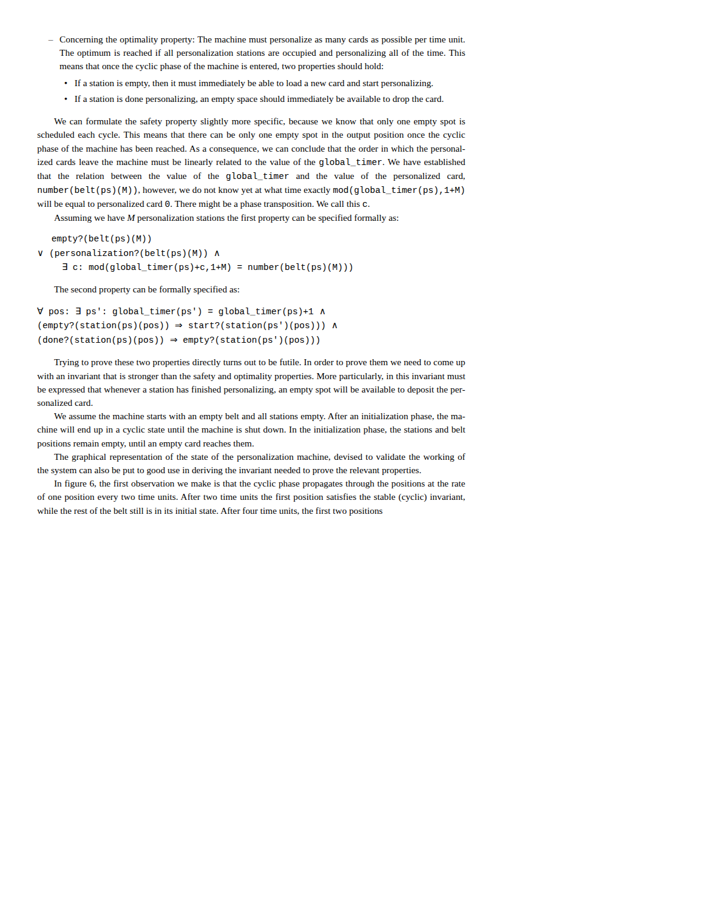–
Concerning the optimality property: The machine must personalize as many cards as possible per time unit. The optimum is reached if all personalization stations are occupied and personalizing all of the time. This means that once the cyclic phase of the machine is entered, two properties should hold:
If a station is empty, then it must immediately be able to load a new card and start personalizing.
If a station is done personalizing, an empty space should immediately be available to drop the card.
We can formulate the safety property slightly more specific, because we know that only one empty spot is scheduled each cycle. This means that there can be only one empty spot in the output position once the cyclic phase of the machine has been reached. As a consequence, we can conclude that the order in which the personalized cards leave the machine must be linearly related to the value of the global_timer. We have established that the relation between the value of the global_timer and the value of the personalized card, number(belt(ps)(M)), however, we do not know yet at what time exactly mod(global_timer(ps),1+M) will be equal to personalized card 0. There might be a phase transposition. We call this c.
Assuming we have M personalization stations the first property can be specified formally as:
empty?(belt(ps)(M))
∨ (personalization?(belt(ps)(M)) ∧
∃ c: mod(global_timer(ps)+c,1+M) = number(belt(ps)(M)))
The second property can be formally specified as:
∀ pos: ∃ ps': global_timer(ps') = global_timer(ps)+1 ∧
(empty?(station(ps)(pos)) ⇒ start?(station(ps')(pos))) ∧
(done?(station(ps)(pos)) ⇒ empty?(station(ps')(pos)))
Trying to prove these two properties directly turns out to be futile. In order to prove them we need to come up with an invariant that is stronger than the safety and optimality properties. More particularly, in this invariant must be expressed that whenever a station has finished personalizing, an empty spot will be available to deposit the personalized card.
We assume the machine starts with an empty belt and all stations empty. After an initialization phase, the machine will end up in a cyclic state until the machine is shut down. In the initialization phase, the stations and belt positions remain empty, until an empty card reaches them.
The graphical representation of the state of the personalization machine, devised to validate the working of the system can also be put to good use in deriving the invariant needed to prove the relevant properties.
In figure 6, the first observation we make is that the cyclic phase propagates through the positions at the rate of one position every two time units. After two time units the first position satisfies the stable (cyclic) invariant, while the rest of the belt still is in its initial state. After four time units, the first two positions